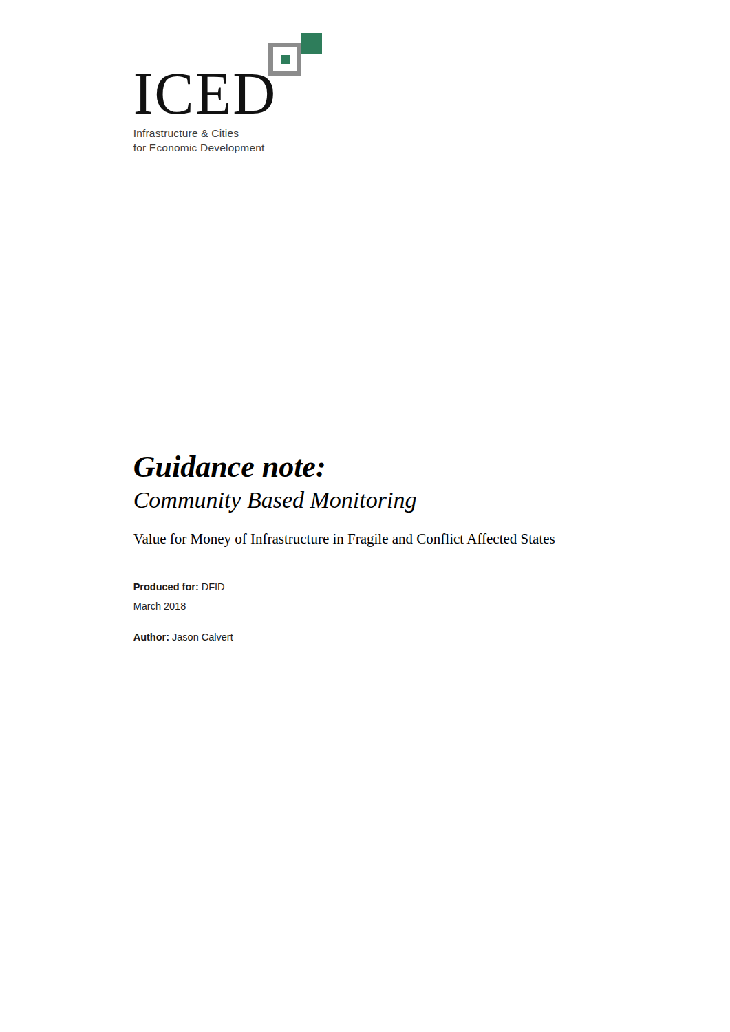ICED
Infrastructure & Cities
for Economic Development
Guidance note:
Community Based Monitoring
Value for Money of Infrastructure in Fragile and Conflict Affected States
Produced for: DFID
March 2018
Author: Jason Calvert